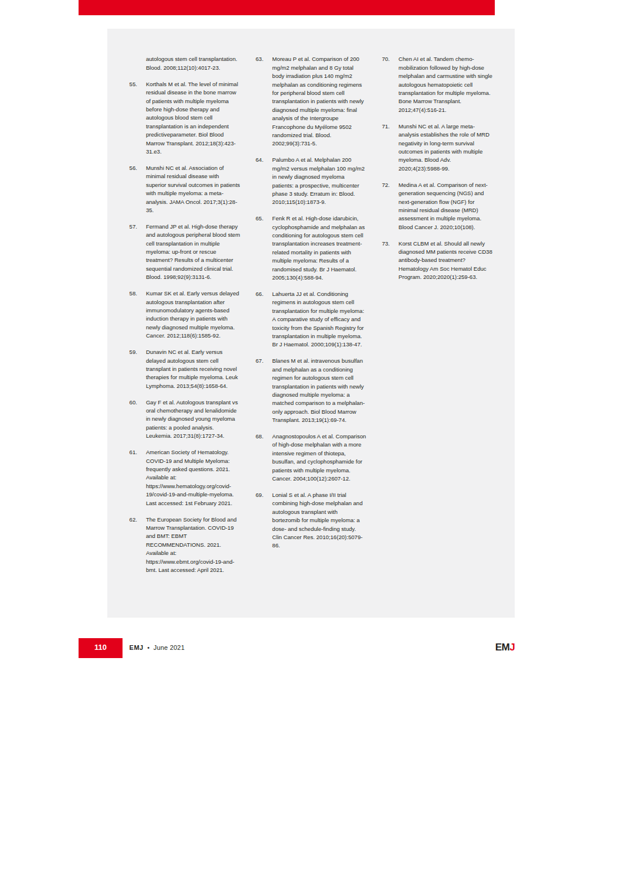autologous stem cell transplantation. Blood. 2008;112(10):4017-23.
55. Korthals M et al. The level of minimal residual disease in the bone marrow of patients with multiple myeloma before high-dose therapy and autologous blood stem cell transplantation is an independent predictiveparameter. Biol Blood Marrow Transplant. 2012;18(3):423-31.e3.
56. Munshi NC et al. Association of minimal residual disease with superior survival outcomes in patients with multiple myeloma: a meta-analysis. JAMA Oncol. 2017;3(1):28-35.
57. Fermand JP et al. High-dose therapy and autologous peripheral blood stem cell transplantation in multiple myeloma: up-front or rescue treatment? Results of a multicenter sequential randomized clinical trial. Blood. 1998;92(9):3131-6.
58. Kumar SK et al. Early versus delayed autologous transplantation after immunomodulatory agents-based induction therapy in patients with newly diagnosed multiple myeloma. Cancer. 2012;118(6):1585-92.
59. Dunavin NC et al. Early versus delayed autologous stem cell transplant in patients receiving novel therapies for multiple myeloma. Leuk Lymphoma. 2013;54(8):1658-64.
60. Gay F et al. Autologous transplant vs oral chemotherapy and lenalidomide in newly diagnosed young myeloma patients: a pooled analysis. Leukemia. 2017;31(8):1727-34.
61. American Society of Hematology. COVID-19 and Multiple Myeloma: frequently asked questions. 2021. Available at: https://www.hematology.org/covid-19/covid-19-and-multiple-myeloma. Last accessed: 1st February 2021.
62. The European Society for Blood and Marrow Transplantation. COVID-19 and BMT: EBMT RECOMMENDATIONS. 2021. Available at: https://www.ebmt.org/covid-19-and-bmt. Last accessed: April 2021.
63. Moreau P et al. Comparison of 200 mg/m2 melphalan and 8 Gy total body irradiation plus 140 mg/m2 melphalan as conditioning regimens for peripheral blood stem cell transplantation in patients with newly diagnosed multiple myeloma: final analysis of the Intergroupe Francophone du Myélome 9502 randomized trial. Blood. 2002;99(3):731-5.
64. Palumbo A et al. Melphalan 200 mg/m2 versus melphalan 100 mg/m2 in newly diagnosed myeloma patients: a prospective, multicenter phase 3 study. Erratum in: Blood. 2010;115(10):1873-9.
65. Fenk R et al. High-dose idarubicin, cyclophosphamide and melphalan as conditioning for autologous stem cell transplantation increases treatment-related mortality in patients with multiple myeloma: Results of a randomised study. Br J Haematol. 2005;130(4):588-94.
66. Lahuerta JJ et al. Conditioning regimens in autologous stem cell transplantation for multiple myeloma: A comparative study of efficacy and toxicity from the Spanish Registry for transplantation in multiple myeloma. Br J Haematol. 2000;109(1):138-47.
67. Blanes M et al. intravenous busulfan and melphalan as a conditioning regimen for autologous stem cell transplantation in patients with newly diagnosed multiple myeloma: a matched comparison to a melphalan-only approach. Biol Blood Marrow Transplant. 2013;19(1):69-74.
68. Anagnostopoulos A et al. Comparison of high-dose melphalan with a more intensive regimen of thiotepa, busulfan, and cyclophosphamide for patients with multiple myeloma. Cancer. 2004;100(12):2607-12.
69. Lonial S et al. A phase I/II trial combining high-dose melphalan and autologous transplant with bortezomib for multiple myeloma: a dose- and schedule-finding study. Clin Cancer Res. 2010;16(20):5079-86.
70. Chen AI et al. Tandem chemo-mobilization followed by high-dose melphalan and carmustine with single autologous hematopoietic cell transplantation for multiple myeloma. Bone Marrow Transplant. 2012;47(4):516-21.
71. Munshi NC et al. A large meta-analysis establishes the role of MRD negativity in long-term survival outcomes in patients with multiple myeloma. Blood Adv. 2020;4(23):5988-99.
72. Medina A et al. Comparison of next-generation sequencing (NGS) and next-generation flow (NGF) for minimal residual disease (MRD) assessment in multiple myeloma. Blood Cancer J. 2020;10(108).
73. Korst CLBM et al. Should all newly diagnosed MM patients receive CD38 antibody-based treatment? Hematology Am Soc Hematol Educ Program. 2020;2020(1):259-63.
110
EMJ • June 2021
EMJ